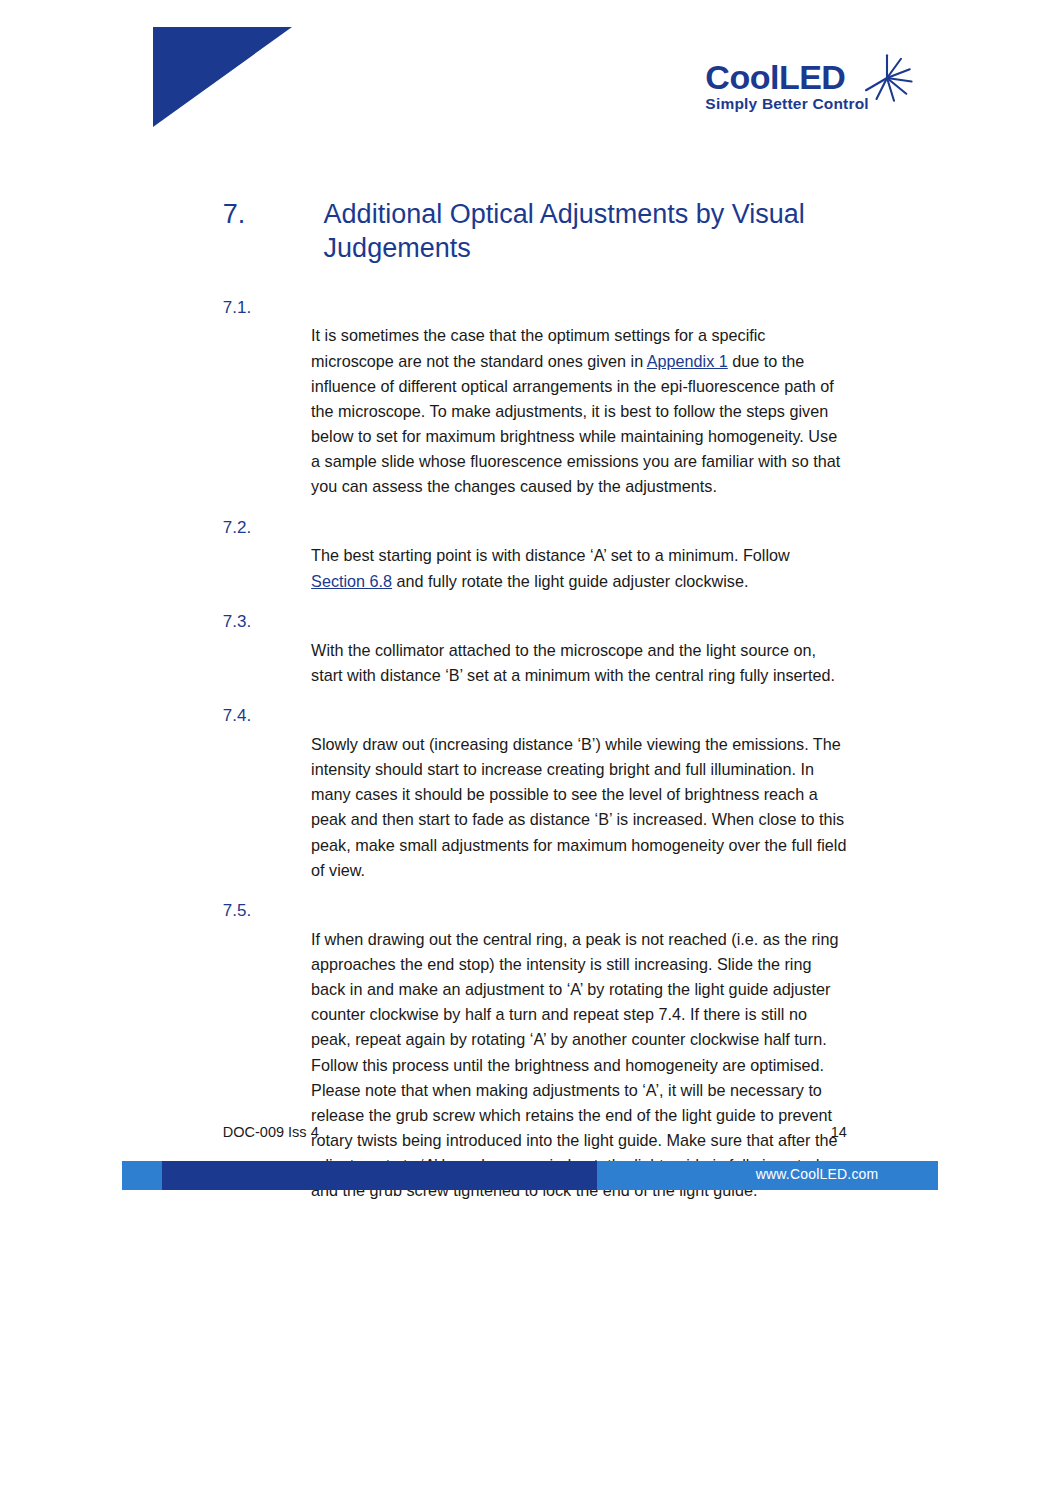Cool LED
Simply Better Control
7. Additional Optical Adjustments by Visual Judgements
7.1.
It is sometimes the case that the optimum settings for a specific microscope are not the standard ones given in Appendix 1 due to the influence of different optical arrangements in the epi-fluorescence path of the microscope. To make adjustments, it is best to follow the steps given below to set for maximum brightness while maintaining homogeneity. Use a sample slide whose fluorescence emissions you are familiar with so that you can assess the changes caused by the adjustments.
7.2.
The best starting point is with distance ‘A’ set to a minimum. Follow Section 6.8 and fully rotate the light guide adjuster clockwise.
7.3.
With the collimator attached to the microscope and the light source on, start with distance ‘B’ set at a minimum with the central ring fully inserted.
7.4.
Slowly draw out (increasing distance ‘B’) while viewing the emissions. The intensity should start to increase creating bright and full illumination. In many cases it should be possible to see the level of brightness reach a peak and then start to fade as distance ‘B’ is increased. When close to this peak, make small adjustments for maximum homogeneity over the full field of view.
7.5.
If when drawing out the central ring, a peak is not reached (i.e. as the ring approaches the end stop) the intensity is still increasing. Slide the ring back in and make an adjustment to ‘A’ by rotating the light guide adjuster counter clockwise by half a turn and repeat step 7.4. If there is still no peak, repeat again by rotating ‘A’ by another counter clockwise half turn. Follow this process until the brightness and homogeneity are optimised. Please note that when making adjustments to ‘A’, it will be necessary to release the grub screw which retains the end of the light guide to prevent rotary twists being introduced into the light guide. Make sure that after the adjustments to ‘A’ have been carried out, the light guide is fully inserted and the grub screw tightened to lock the end of the light guide.
DOC-009 Iss 4 14
www.CoolLED.com